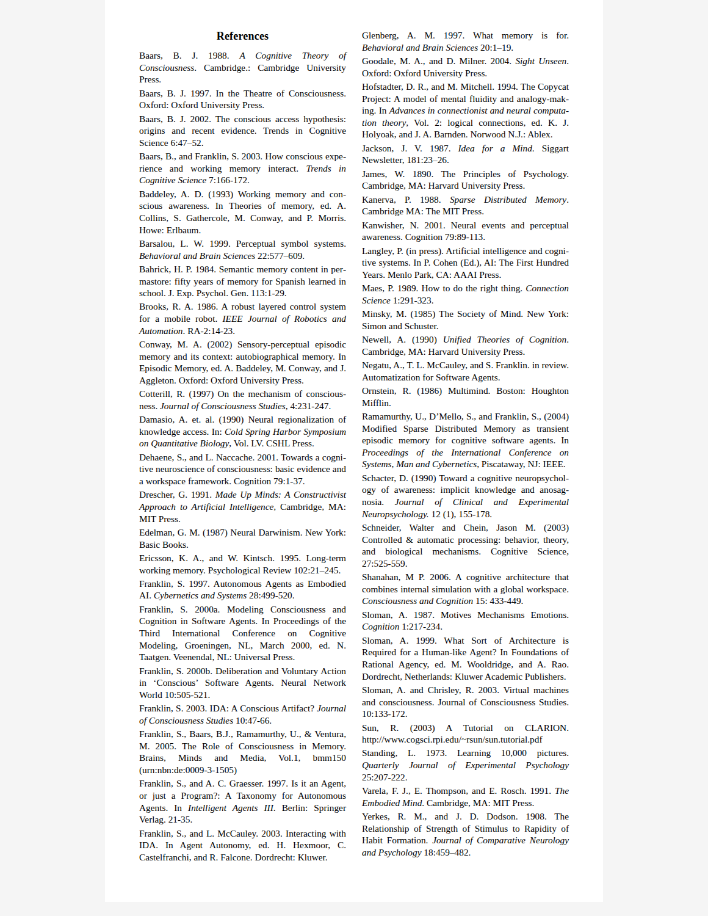References
Baars, B. J. 1988. A Cognitive Theory of Consciousness. Cambridge.: Cambridge University Press.
Baars, B. J. 1997. In the Theatre of Consciousness. Oxford: Oxford University Press.
Baars, B. J. 2002. The conscious access hypothesis: origins and recent evidence. Trends in Cognitive Science 6:47–52.
Baars, B., and Franklin, S. 2003. How conscious experience and working memory interact. Trends in Cognitive Science 7:166-172.
Baddeley, A. D. (1993) Working memory and conscious awareness. In Theories of memory, ed. A. Collins, S. Gathercole, M. Conway, and P. Morris. Howe: Erlbaum.
Barsalou, L. W. 1999. Perceptual symbol systems. Behavioral and Brain Sciences 22:577–609.
Bahrick, H. P. 1984. Semantic memory content in permastore: fifty years of memory for Spanish learned in school. J. Exp. Psychol. Gen. 113:1-29.
Brooks, R. A. 1986. A robust layered control system for a mobile robot. IEEE Journal of Robotics and Automation. RA-2:14-23.
Conway, M. A. (2002) Sensory-perceptual episodic memory and its context: autobiographical memory. In Episodic Memory, ed. A. Baddeley, M. Conway, and J. Aggleton. Oxford: Oxford University Press.
Cotterill, R. (1997) On the mechanism of consciousness. Journal of Consciousness Studies, 4:231-247.
Damasio, A. et. al. (1990) Neural regionalization of knowledge access. In: Cold Spring Harbor Symposium on Quantitative Biology, Vol. LV. CSHL Press.
Dehaene, S., and L. Naccache. 2001. Towards a cognitive neuroscience of consciousness: basic evidence and a workspace framework. Cognition 79:1-37.
Drescher, G. 1991. Made Up Minds: A Constructivist Approach to Artificial Intelligence, Cambridge, MA: MIT Press.
Edelman, G. M. (1987) Neural Darwinism. New York: Basic Books.
Ericsson, K. A., and W. Kintsch. 1995. Long-term working memory. Psychological Review 102:21–245.
Franklin, S. 1997. Autonomous Agents as Embodied AI. Cybernetics and Systems 28:499-520.
Franklin, S. 2000a. Modeling Consciousness and Cognition in Software Agents. In Proceedings of the Third International Conference on Cognitive Modeling, Groeningen, NL, March 2000, ed. N. Taatgen. Veenendal, NL: Universal Press.
Franklin, S. 2000b. Deliberation and Voluntary Action in ‘Conscious’ Software Agents. Neural Network World 10:505-521.
Franklin, S. 2003. IDA: A Conscious Artifact? Journal of Consciousness Studies 10:47-66.
Franklin, S., Baars, B.J., Ramamurthy, U., & Ventura, M. 2005. The Role of Consciousness in Memory. Brains, Minds and Media, Vol.1, bmm150 (urn:nbn:de:0009-3-1505)
Franklin, S., and A. C. Graesser. 1997. Is it an Agent, or just a Program?: A Taxonomy for Autonomous Agents. In Intelligent Agents III. Berlin: Springer Verlag. 21-35.
Franklin, S., and L. McCauley. 2003. Interacting with IDA. In Agent Autonomy, ed. H. Hexmoor, C. Castelfranchi, and R. Falcone. Dordrecht: Kluwer.
Glenberg, A. M. 1997. What memory is for. Behavioral and Brain Sciences 20:1–19.
Goodale, M. A., and D. Milner. 2004. Sight Unseen. Oxford: Oxford University Press.
Hofstadter, D. R., and M. Mitchell. 1994. The Copycat Project: A model of mental fluidity and analogy-making. In Advances in connectionist and neural computation theory, Vol. 2: logical connections, ed. K. J. Holyoak, and J. A. Barnden. Norwood N.J.: Ablex.
Jackson, J. V. 1987. Idea for a Mind. Siggart Newsletter, 181:23–26.
James, W. 1890. The Principles of Psychology. Cambridge, MA: Harvard University Press.
Kanerva, P. 1988. Sparse Distributed Memory. Cambridge MA: The MIT Press.
Kanwisher, N. 2001. Neural events and perceptual awareness. Cognition 79:89-113.
Langley, P. (in press). Artificial intelligence and cognitive systems. In P. Cohen (Ed.), AI: The First Hundred Years. Menlo Park, CA: AAAI Press.
Maes, P. 1989. How to do the right thing. Connection Science 1:291-323.
Minsky, M. (1985) The Society of Mind. New York: Simon and Schuster.
Newell, A. (1990) Unified Theories of Cognition. Cambridge, MA: Harvard University Press.
Negatu, A., T. L. McCauley, and S. Franklin. in review. Automatization for Software Agents.
Ornstein, R. (1986) Multimind. Boston: Houghton Mifflin.
Ramamurthy, U., D’Mello, S., and Franklin, S., (2004) Modified Sparse Distributed Memory as transient episodic memory for cognitive software agents. In Proceedings of the International Conference on Systems, Man and Cybernetics, Piscataway, NJ: IEEE.
Schacter, D. (1990) Toward a cognitive neuropsychology of awareness: implicit knowledge and anosagnosia. Journal of Clinical and Experimental Neuropsychology. 12 (1), 155-178.
Schneider, Walter and Chein, Jason M. (2003) Controlled & automatic processing: behavior, theory, and biological mechanisms. Cognitive Science, 27:525-559.
Shanahan, M P. 2006. A cognitive architecture that combines internal simulation with a global workspace. Consciousness and Cognition 15: 433-449.
Sloman, A. 1987. Motives Mechanisms Emotions. Cognition 1:217-234.
Sloman, A. 1999. What Sort of Architecture is Required for a Human-like Agent? In Foundations of Rational Agency, ed. M. Wooldridge, and A. Rao. Dordrecht, Netherlands: Kluwer Academic Publishers.
Sloman, A. and Chrisley, R. 2003. Virtual machines and consciousness. Journal of Consciousness Studies. 10:133-172.
Sun, R. (2003) A Tutorial on CLARION. http://www.cogsci.rpi.edu/~rsun/sun.tutorial.pdf
Standing, L. 1973. Learning 10,000 pictures. Quarterly Journal of Experimental Psychology 25:207-222.
Varela, F. J., E. Thompson, and E. Rosch. 1991. The Embodied Mind. Cambridge, MA: MIT Press.
Yerkes, R. M., and J. D. Dodson. 1908. The Relationship of Strength of Stimulus to Rapidity of Habit Formation. Journal of Comparative Neurology and Psychology 18:459–482.